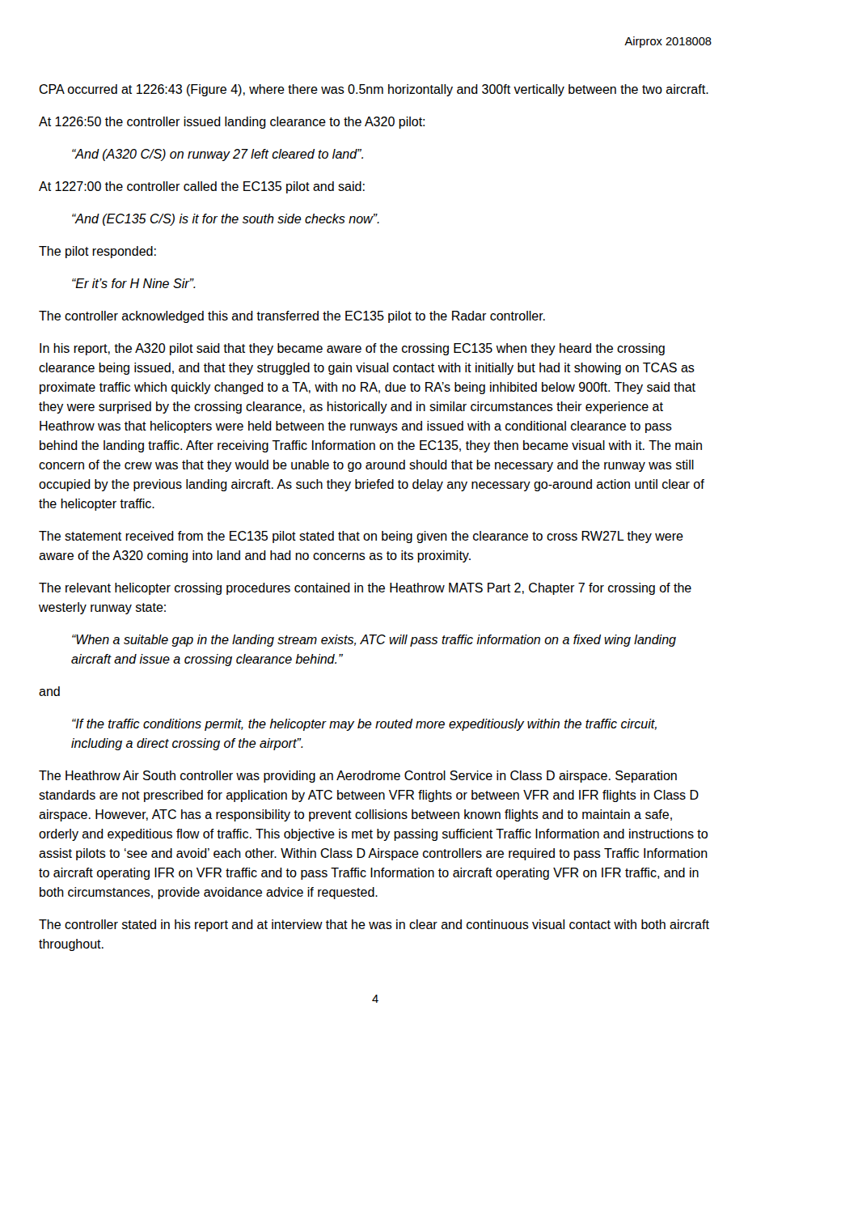Airprox 2018008
CPA occurred at 1226:43 (Figure 4), where there was 0.5nm horizontally and 300ft vertically between the two aircraft.
At 1226:50 the controller issued landing clearance to the A320 pilot:
“And (A320 C/S) on runway 27 left cleared to land”.
At 1227:00 the controller called the EC135 pilot and said:
“And (EC135 C/S) is it for the south side checks now”.
The pilot responded:
“Er it’s for H Nine Sir”.
The controller acknowledged this and transferred the EC135 pilot to the Radar controller.
In his report, the A320 pilot said that they became aware of the crossing EC135 when they heard the crossing clearance being issued, and that they struggled to gain visual contact with it initially but had it showing on TCAS as proximate traffic which quickly changed to a TA, with no RA, due to RA’s being inhibited below 900ft. They said that they were surprised by the crossing clearance, as historically and in similar circumstances their experience at Heathrow was that helicopters were held between the runways and issued with a conditional clearance to pass behind the landing traffic. After receiving Traffic Information on the EC135, they then became visual with it. The main concern of the crew was that they would be unable to go around should that be necessary and the runway was still occupied by the previous landing aircraft. As such they briefed to delay any necessary go-around action until clear of the helicopter traffic.
The statement received from the EC135 pilot stated that on being given the clearance to cross RW27L they were aware of the A320 coming into land and had no concerns as to its proximity.
The relevant helicopter crossing procedures contained in the Heathrow MATS Part 2, Chapter 7 for crossing of the westerly runway state:
“When a suitable gap in the landing stream exists, ATC will pass traffic information on a fixed wing landing aircraft and issue a crossing clearance behind.”
and
“If the traffic conditions permit, the helicopter may be routed more expeditiously within the traffic circuit, including a direct crossing of the airport”.
The Heathrow Air South controller was providing an Aerodrome Control Service in Class D airspace. Separation standards are not prescribed for application by ATC between VFR flights or between VFR and IFR flights in Class D airspace. However, ATC has a responsibility to prevent collisions between known flights and to maintain a safe, orderly and expeditious flow of traffic. This objective is met by passing sufficient Traffic Information and instructions to assist pilots to ‘see and avoid’ each other. Within Class D Airspace controllers are required to pass Traffic Information to aircraft operating IFR on VFR traffic and to pass Traffic Information to aircraft operating VFR on IFR traffic, and in both circumstances, provide avoidance advice if requested.
The controller stated in his report and at interview that he was in clear and continuous visual contact with both aircraft throughout.
4